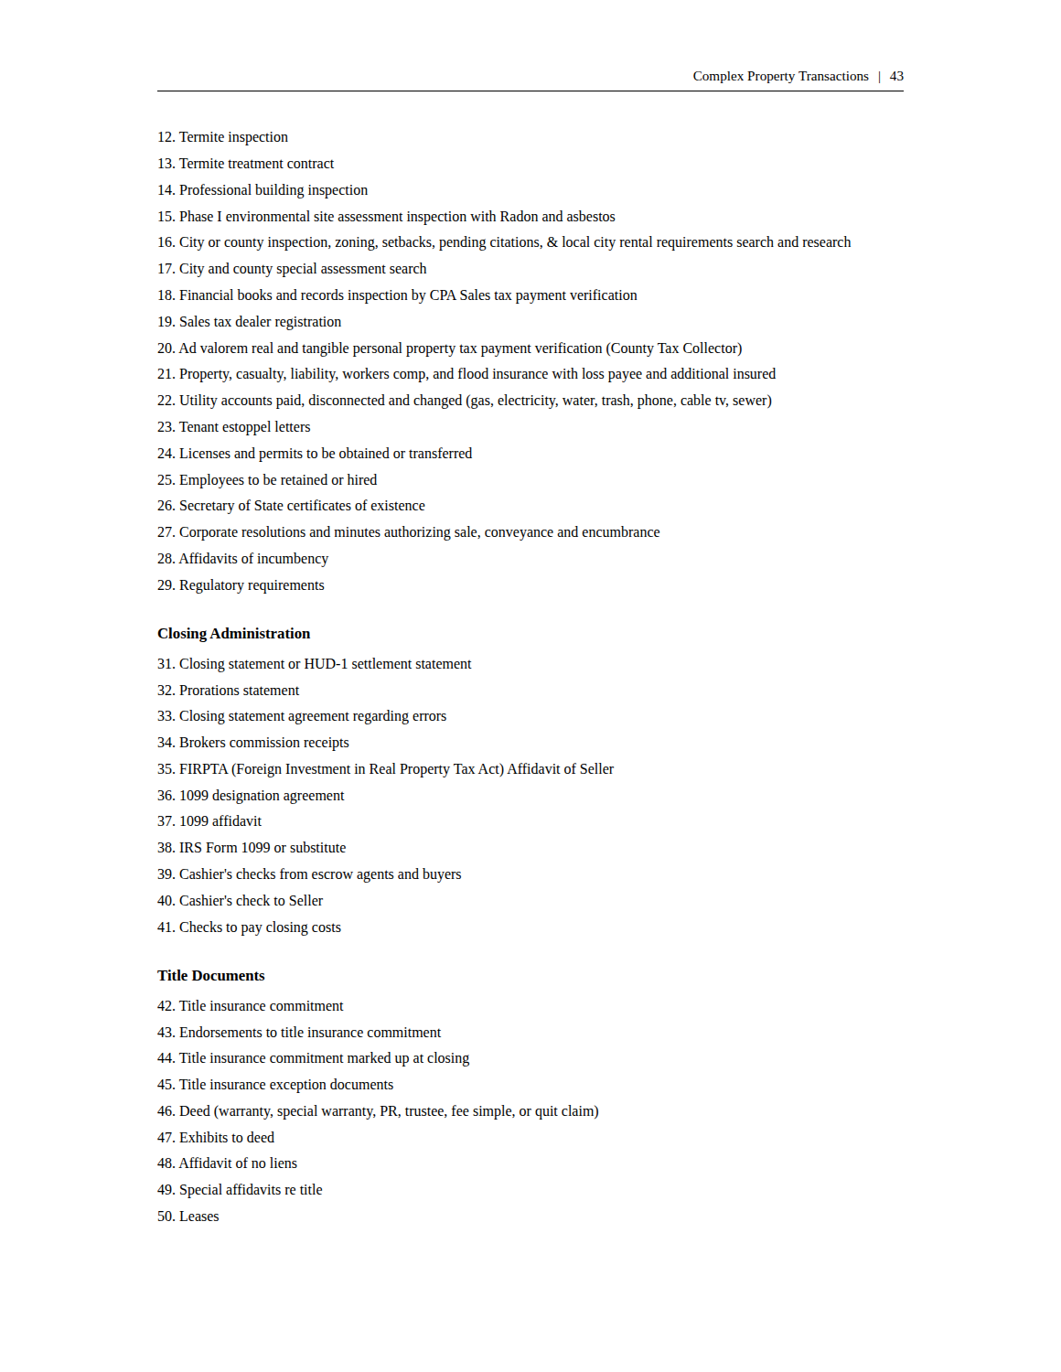Complex Property Transactions | 43
Termite inspection
Termite treatment contract
Professional building inspection
Phase I environmental site assessment inspection with Radon and asbestos
City or county inspection, zoning, setbacks, pending citations, & local city rental requirements search and research
City and county special assessment search
Financial books and records inspection by CPA Sales tax payment verification
Sales tax dealer registration
Ad valorem real and tangible personal property tax payment verification (County Tax Collector)
Property, casualty, liability, workers comp, and flood insurance with loss payee and additional insured
Utility accounts paid, disconnected and changed (gas, electricity, water, trash, phone, cable tv, sewer)
Tenant estoppel letters
Licenses and permits to be obtained or transferred
Employees to be retained or hired
Secretary of State certificates of existence
Corporate resolutions and minutes authorizing sale, conveyance and encumbrance
Affidavits of incumbency
Regulatory requirements
Closing Administration
Closing statement or HUD-1 settlement statement
Prorations statement
Closing statement agreement regarding errors
Brokers commission receipts
FIRPTA (Foreign Investment in Real Property Tax Act) Affidavit of Seller
1099 designation agreement
1099 affidavit
IRS Form 1099 or substitute
Cashier's checks from escrow agents and buyers
Cashier's check to Seller
Checks to pay closing costs
Title Documents
Title insurance commitment
Endorsements to title insurance commitment
Title insurance commitment marked up at closing
Title insurance exception documents
Deed (warranty, special warranty, PR, trustee, fee simple, or quit claim)
Exhibits to deed
Affidavit of no liens
Special affidavits re title
Leases